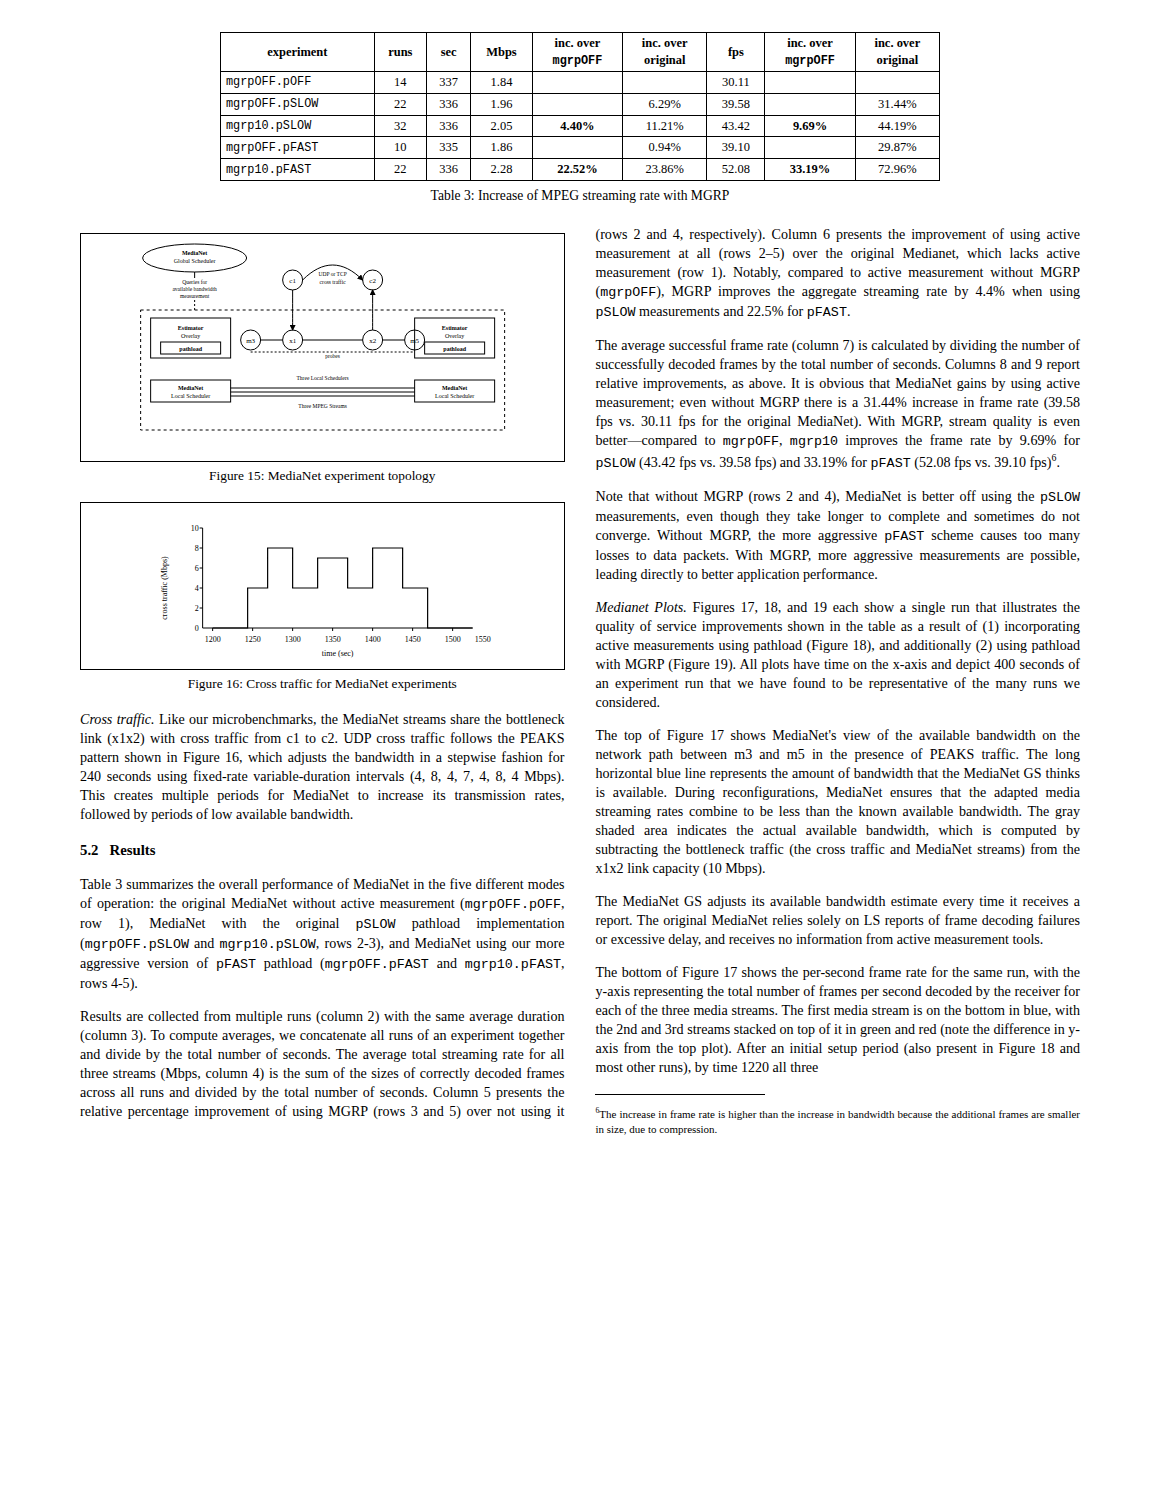| experiment | runs | sec | Mbps | inc. over mgrpOFF | inc. over original | fps | inc. over mgrpOFF | inc. over original |
| --- | --- | --- | --- | --- | --- | --- | --- | --- |
| mgrpOFF.pOFF | 14 | 337 | 1.84 | | | 30.11 | | |
| mgrpOFF.pSLOW | 22 | 336 | 1.96 | | 6.29% | 39.58 | | 31.44% |
| mgrp10.pSLOW | 32 | 336 | 2.05 | 4.40% | 11.21% | 43.42 | 9.69% | 44.19% |
| mgrpOFF.pFAST | 10 | 335 | 1.86 | | 0.94% | 39.10 | | 29.87% |
| mgrp10.pFAST | 22 | 336 | 2.28 | 22.52% | 23.86% | 52.08 | 33.19% | 72.96% |
Table 3: Increase of MPEG streaming rate with MGRP
MediaNet Global Scheduler Queries for available bandwidth measurement c1 c2 UDP or TCP cross traffic Estimator Overlay pathload Estimator Overlay pathload m3 x1 x2 m5 probes MediaNet Local Scheduler MediaNet Local Scheduler Three MPEG Streams Three Local Schedulers
Figure 15: MediaNet experiment topology
10 8 6 4 2 0 1200 1250 1300 1350 1400 1450 1500 1550 cross traffic (Mbps) time (sec)
Figure 16: Cross traffic for MediaNet experiments
Cross traffic. Like our microbenchmarks, the MediaNet streams share the bottleneck link (x1x2) with cross traffic from c1 to c2. UDP cross traffic follows the PEAKS pattern shown in Figure 16, which adjusts the bandwidth in a stepwise fashion for 240 seconds using fixed-rate variable-duration intervals (4, 8, 4, 7, 4, 8, 4 Mbps). This creates multiple periods for MediaNet to increase its transmission rates, followed by periods of low available bandwidth.
5.2 Results
Table 3 summarizes the overall performance of MediaNet in the five different modes of operation: the original MediaNet without active measurement (mgrpOFF.pOFF, row 1), MediaNet with the original pSLOW pathload implementation (mgrpOFF.pSLOW and mgrp10.pSLOW, rows 2-3), and MediaNet using our more aggressive version of pFAST pathload (mgrpOFF.pFAST and mgrp10.pFAST, rows 4-5).
Results are collected from multiple runs (column 2) with the same average duration (column 3). To compute averages, we concatenate all runs of an experiment together and divide by the total number of seconds. The average total streaming rate for all three streams (Mbps, column 4) is the sum of the sizes of correctly decoded frames across all runs and divided by the total number of seconds. Column 5 presents the relative percentage improvement of using MGRP (rows 3 and 5) over not using it (rows 2 and 4, respectively). Column 6 presents the improvement of using active measurement at all (rows 2–5) over the original Medianet, which lacks active measurement (row 1). Notably, compared to active measurement without MGRP (mgrpOFF), MGRP improves the aggregate streaming rate by 4.4% when using pSLOW measurements and 22.5% for pFAST.
The average successful frame rate (column 7) is calculated by dividing the number of successfully decoded frames by the total number of seconds. Columns 8 and 9 report relative improvements, as above. It is obvious that MediaNet gains by using active measurement; even without MGRP there is a 31.44% increase in frame rate (39.58 fps vs. 30.11 fps for the original MediaNet). With MGRP, stream quality is even better—compared to mgrpOFF, mgrp10 improves the frame rate by 9.69% for pSLOW (43.42 fps vs. 39.58 fps) and 33.19% for pFAST (52.08 fps vs. 39.10 fps)6.
Note that without MGRP (rows 2 and 4), MediaNet is better off using the pSLOW measurements, even though they take longer to complete and sometimes do not converge. Without MGRP, the more aggressive pFAST scheme causes too many losses to data packets. With MGRP, more aggressive measurements are possible, leading directly to better application performance.
Medianet Plots. Figures 17, 18, and 19 each show a single run that illustrates the quality of service improvements shown in the table as a result of (1) incorporating active measurements using pathload (Figure 18), and additionally (2) using pathload with MGRP (Figure 19). All plots have time on the x-axis and depict 400 seconds of an experiment run that we have found to be representative of the many runs we considered.
The top of Figure 17 shows MediaNet's view of the available bandwidth on the network path between m3 and m5 in the presence of PEAKS traffic. The long horizontal blue line represents the amount of bandwidth that the MediaNet GS thinks is available. During reconfigurations, MediaNet ensures that the adapted media streaming rates combine to be less than the known available bandwidth. The gray shaded area indicates the actual available bandwidth, which is computed by subtracting the bottleneck traffic (the cross traffic and MediaNet streams) from the x1x2 link capacity (10 Mbps).
The MediaNet GS adjusts its available bandwidth estimate every time it receives a report. The original MediaNet relies solely on LS reports of frame decoding failures or excessive delay, and receives no information from active measurement tools.
The bottom of Figure 17 shows the per-second frame rate for the same run, with the y-axis representing the total number of frames per second decoded by the receiver for each of the three media streams. The first media stream is on the bottom in blue, with the 2nd and 3rd streams stacked on top of it in green and red (note the difference in y-axis from the top plot). After an initial setup period (also present in Figure 18 and most other runs), by time 1220 all three
6The increase in frame rate is higher than the increase in bandwidth because the additional frames are smaller in size, due to compression.